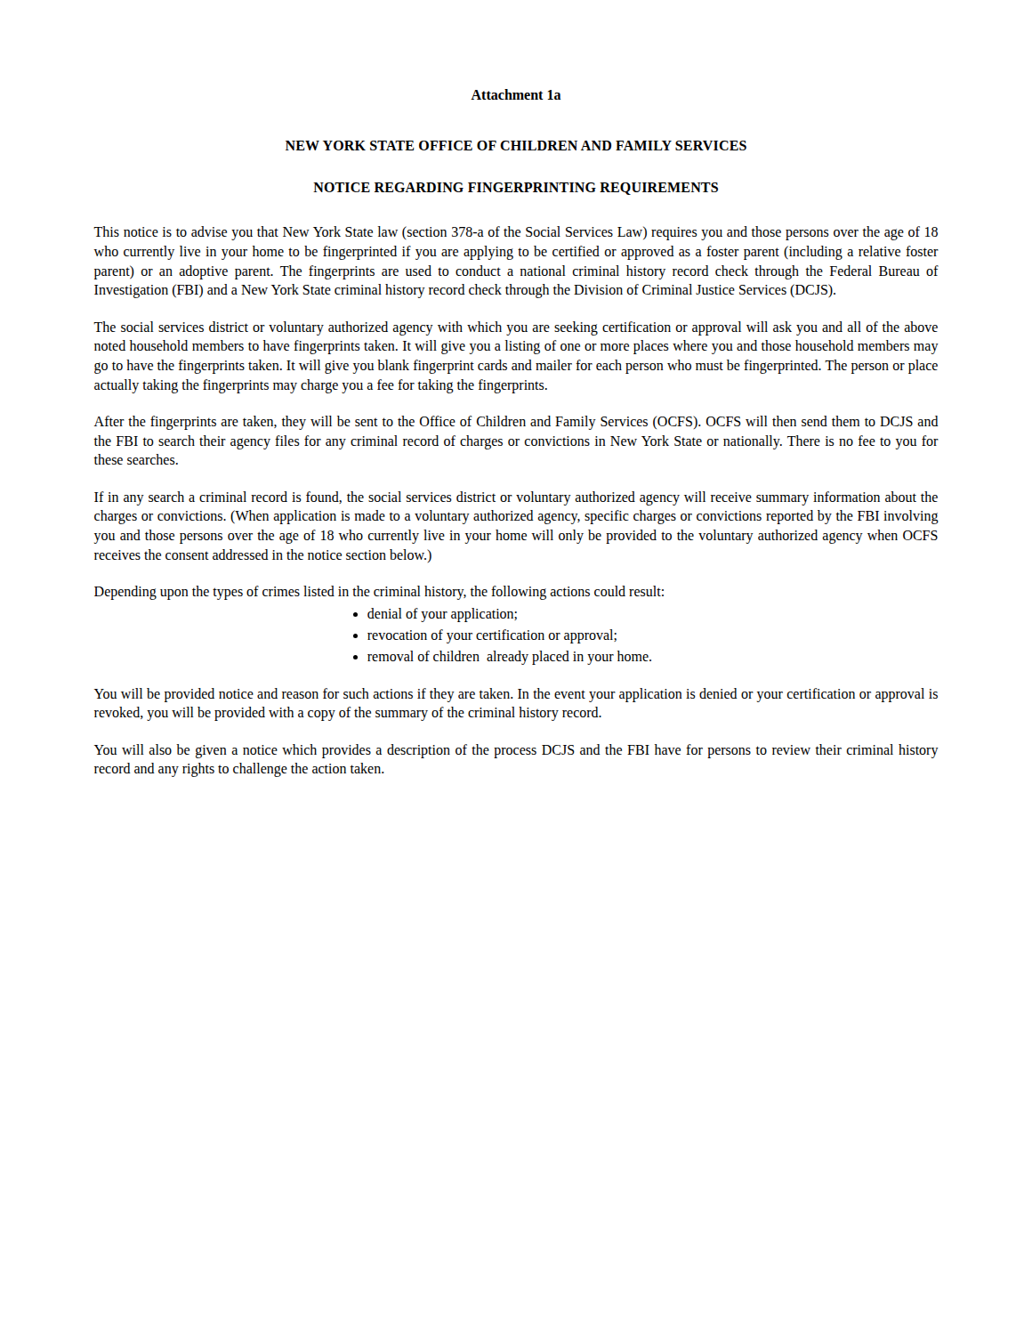Attachment 1a
NEW YORK STATE OFFICE OF CHILDREN AND FAMILY SERVICES
NOTICE REGARDING FINGERPRINTING REQUIREMENTS
This notice is to advise you that New York State law (section 378-a of the Social Services Law) requires you and those persons over the age of 18 who currently live in your home to be fingerprinted if you are applying to be certified or approved as a foster parent (including a relative foster parent) or an adoptive parent. The fingerprints are used to conduct a national criminal history record check through the Federal Bureau of Investigation (FBI) and a New York State criminal history record check through the Division of Criminal Justice Services (DCJS).
The social services district or voluntary authorized agency with which you are seeking certification or approval will ask you and all of the above noted household members to have fingerprints taken. It will give you a listing of one or more places where you and those household members may go to have the fingerprints taken. It will give you blank fingerprint cards and mailer for each person who must be fingerprinted. The person or place actually taking the fingerprints may charge you a fee for taking the fingerprints.
After the fingerprints are taken, they will be sent to the Office of Children and Family Services (OCFS). OCFS will then send them to DCJS and the FBI to search their agency files for any criminal record of charges or convictions in New York State or nationally. There is no fee to you for these searches.
If in any search a criminal record is found, the social services district or voluntary authorized agency will receive summary information about the charges or convictions. (When application is made to a voluntary authorized agency, specific charges or convictions reported by the FBI involving you and those persons over the age of 18 who currently live in your home will only be provided to the voluntary authorized agency when OCFS receives the consent addressed in the notice section below.)
Depending upon the types of crimes listed in the criminal history, the following actions could result:
denial of your application;
revocation of your certification or approval;
removal of children already placed in your home.
You will be provided notice and reason for such actions if they are taken. In the event your application is denied or your certification or approval is revoked, you will be provided with a copy of the summary of the criminal history record.
You will also be given a notice which provides a description of the process DCJS and the FBI have for persons to review their criminal history record and any rights to challenge the action taken.